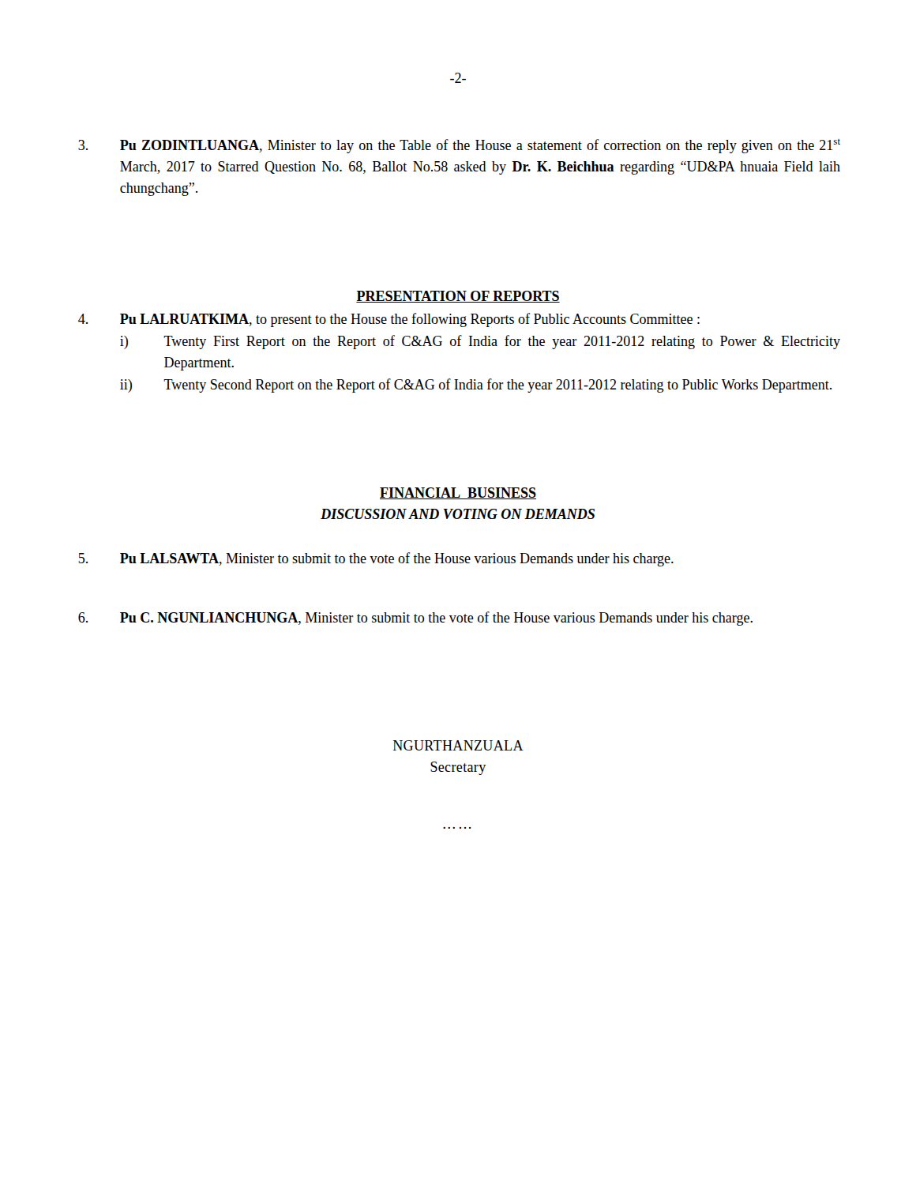-2-
3.
Pu ZODINTLUANGA, Minister to lay on the Table of the House a statement of correction on the reply given on the 21st March, 2017 to Starred Question No. 68, Ballot No.58 asked by Dr. K. Beichhua regarding “UD&PA hnuaia Field laih chungchang”.
PRESENTATION OF REPORTS
4.
Pu LALRUATKIMA, to present to the House the following Reports of Public Accounts Committee :
i) Twenty First Report on the Report of C&AG of India for the year 2011-2012 relating to Power & Electricity Department.
ii) Twenty Second Report on the Report of C&AG of India for the year 2011-2012 relating to Public Works Department.
FINANCIAL BUSINESS
DISCUSSION AND VOTING ON DEMANDS
5.
Pu LALSAWTA, Minister to submit to the vote of the House various Demands under his charge.
6.
Pu C. NGUNLIANCHUNGA, Minister to submit to the vote of the House various Demands under his charge.
NGURTHANZUALA Secretary
……